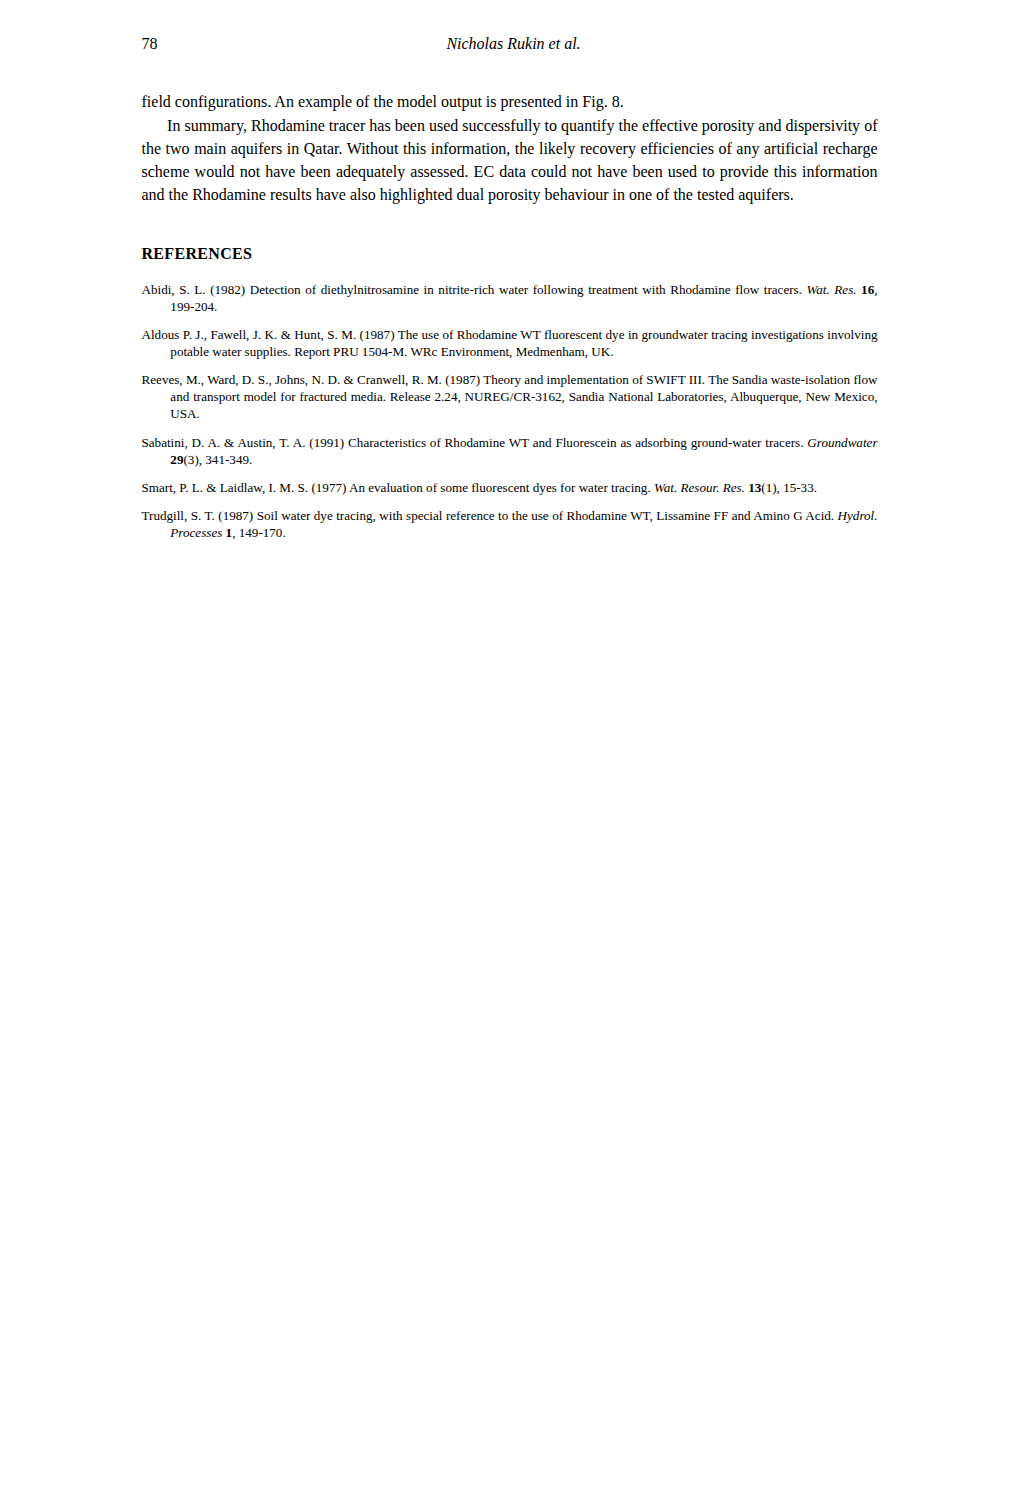78 Nicholas Rukin et al.
field configurations. An example of the model output is presented in Fig. 8.
In summary, Rhodamine tracer has been used successfully to quantify the effective porosity and dispersivity of the two main aquifers in Qatar. Without this information, the likely recovery efficiencies of any artificial recharge scheme would not have been adequately assessed. EC data could not have been used to provide this information and the Rhodamine results have also highlighted dual porosity behaviour in one of the tested aquifers.
REFERENCES
Abidi, S. L. (1982) Detection of diethylnitrosamine in nitrite-rich water following treatment with Rhodamine flow tracers. Wat. Res. 16, 199-204.
Aldous P. J., Fawell, J. K. & Hunt, S. M. (1987) The use of Rhodamine WT fluorescent dye in groundwater tracing investigations involving potable water supplies. Report PRU 1504-M. WRc Environment, Medmenham, UK.
Reeves, M., Ward, D. S., Johns, N. D. & Cranwell, R. M. (1987) Theory and implementation of SWIFT III. The Sandia waste-isolation flow and transport model for fractured media. Release 2.24, NUREG/CR-3162, Sandia National Laboratories, Albuquerque, New Mexico, USA.
Sabatini, D. A. & Austin, T. A. (1991) Characteristics of Rhodamine WT and Fluorescein as adsorbing ground-water tracers. Groundwater 29(3), 341-349.
Smart, P. L. & Laidlaw, I. M. S. (1977) An evaluation of some fluorescent dyes for water tracing. Wat. Resour. Res. 13(1), 15-33.
Trudgill, S. T. (1987) Soil water dye tracing, with special reference to the use of Rhodamine WT, Lissamine FF and Amino G Acid. Hydrol. Processes 1, 149-170.